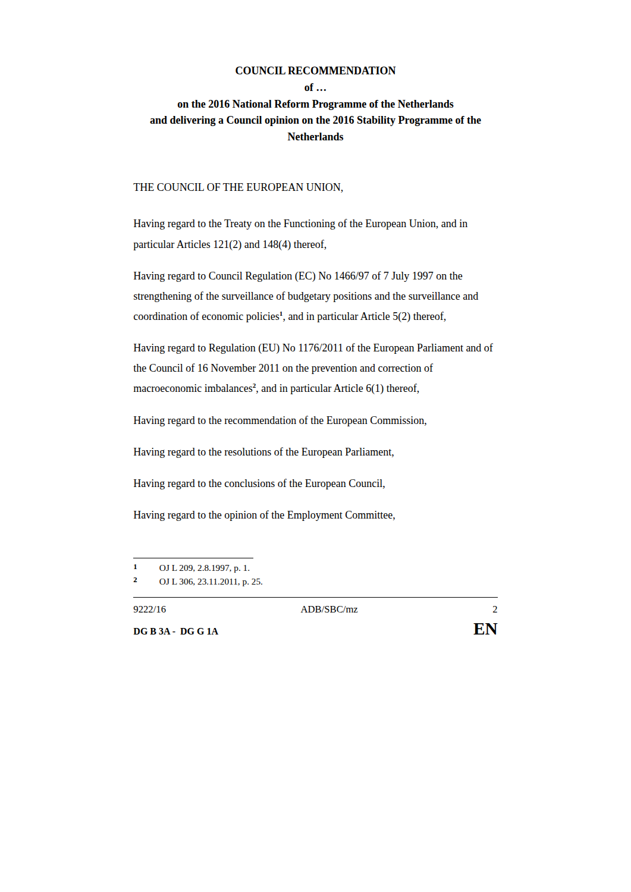COUNCIL RECOMMENDATION of … on the 2016 National Reform Programme of the Netherlands and delivering a Council opinion on the 2016 Stability Programme of the Netherlands
THE COUNCIL OF THE EUROPEAN UNION,
Having regard to the Treaty on the Functioning of the European Union, and in particular Articles 121(2) and 148(4) thereof,
Having regard to Council Regulation (EC) No 1466/97 of 7 July 1997 on the strengthening of the surveillance of budgetary positions and the surveillance and coordination of economic policies1, and in particular Article 5(2) thereof,
Having regard to Regulation (EU) No 1176/2011 of the European Parliament and of the Council of 16 November 2011 on the prevention and correction of macroeconomic imbalances2, and in particular Article 6(1) thereof,
Having regard to the recommendation of the European Commission,
Having regard to the resolutions of the European Parliament,
Having regard to the conclusions of the European Council,
Having regard to the opinion of the Employment Committee,
1 OJ L 209, 2.8.1997, p. 1.
2 OJ L 306, 23.11.2011, p. 25.
9222/16
ADB/SBC/mz
2
DG B 3A - DG G 1A
EN